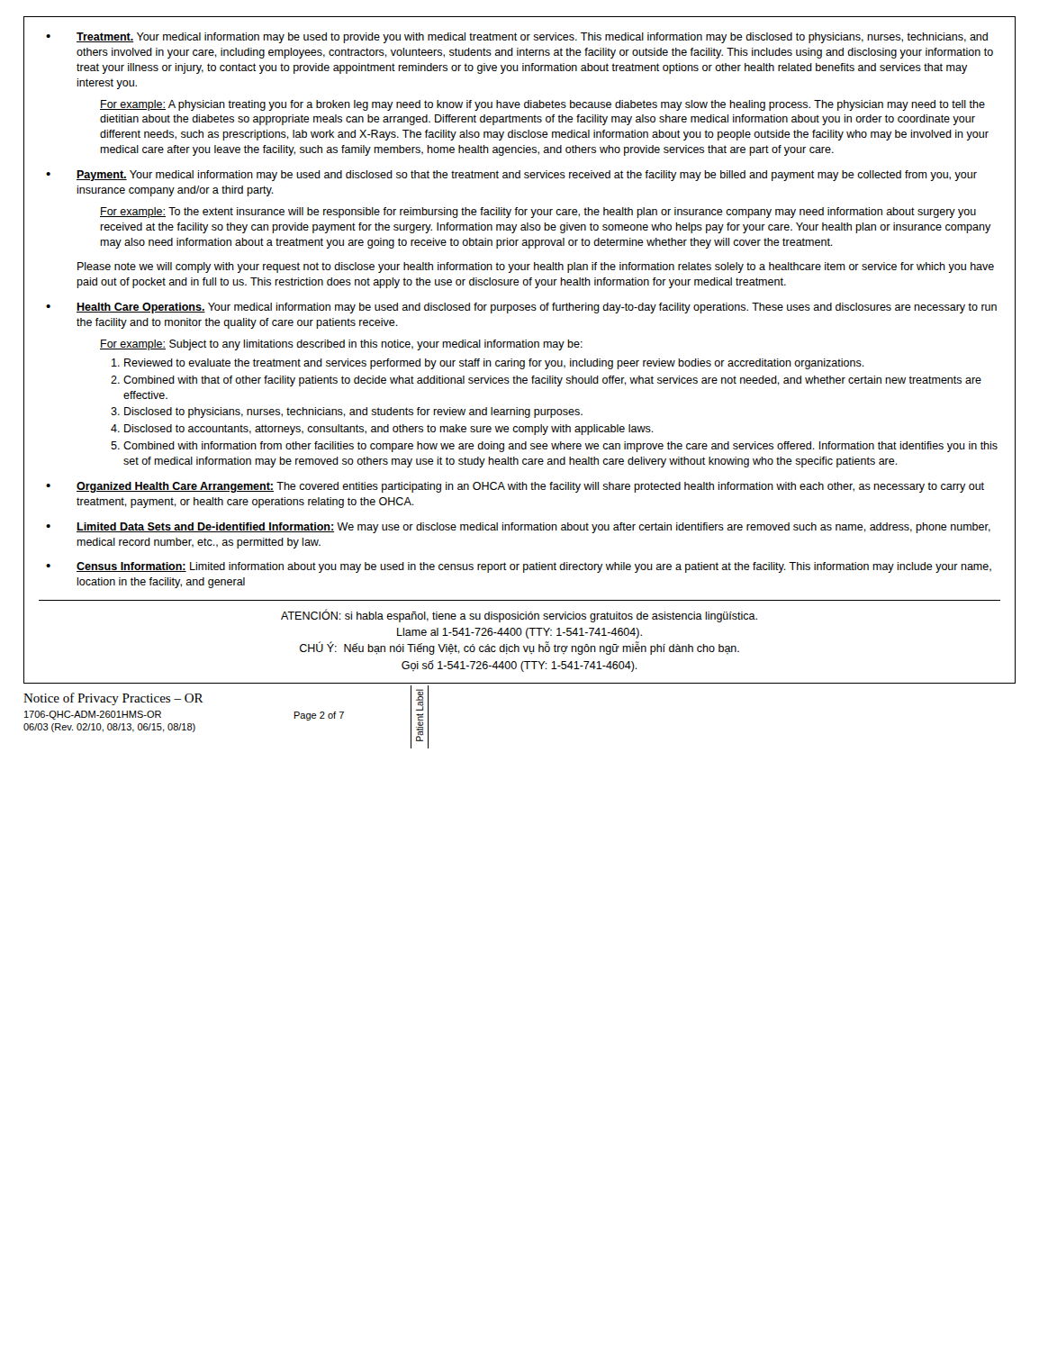Treatment. Your medical information may be used to provide you with medical treatment or services. This medical information may be disclosed to physicians, nurses, technicians, and others involved in your care, including employees, contractors, volunteers, students and interns at the facility or outside the facility. This includes using and disclosing your information to treat your illness or injury, to contact you to provide appointment reminders or to give you information about treatment options or other health related benefits and services that may interest you.
For example: A physician treating you for a broken leg may need to know if you have diabetes because diabetes may slow the healing process. The physician may need to tell the dietitian about the diabetes so appropriate meals can be arranged. Different departments of the facility may also share medical information about you in order to coordinate your different needs, such as prescriptions, lab work and X-Rays. The facility also may disclose medical information about you to people outside the facility who may be involved in your medical care after you leave the facility, such as family members, home health agencies, and others who provide services that are part of your care.
Payment. Your medical information may be used and disclosed so that the treatment and services received at the facility may be billed and payment may be collected from you, your insurance company and/or a third party.
For example: To the extent insurance will be responsible for reimbursing the facility for your care, the health plan or insurance company may need information about surgery you received at the facility so they can provide payment for the surgery. Information may also be given to someone who helps pay for your care. Your health plan or insurance company may also need information about a treatment you are going to receive to obtain prior approval or to determine whether they will cover the treatment.
Please note we will comply with your request not to disclose your health information to your health plan if the information relates solely to a healthcare item or service for which you have paid out of pocket and in full to us. This restriction does not apply to the use or disclosure of your health information for your medical treatment.
Health Care Operations. Your medical information may be used and disclosed for purposes of furthering day-to-day facility operations. These uses and disclosures are necessary to run the facility and to monitor the quality of care our patients receive.
For example: Subject to any limitations described in this notice, your medical information may be:
Reviewed to evaluate the treatment and services performed by our staff in caring for you, including peer review bodies or accreditation organizations.
Combined with that of other facility patients to decide what additional services the facility should offer, what services are not needed, and whether certain new treatments are effective.
Disclosed to physicians, nurses, technicians, and students for review and learning purposes.
Disclosed to accountants, attorneys, consultants, and others to make sure we comply with applicable laws.
Combined with information from other facilities to compare how we are doing and see where we can improve the care and services offered. Information that identifies you in this set of medical information may be removed so others may use it to study health care and health care delivery without knowing who the specific patients are.
Organized Health Care Arrangement: The covered entities participating in an OHCA with the facility will share protected health information with each other, as necessary to carry out treatment, payment, or health care operations relating to the OHCA.
Limited Data Sets and De-identified Information: We may use or disclose medical information about you after certain identifiers are removed such as name, address, phone number, medical record number, etc., as permitted by law.
Census Information: Limited information about you may be used in the census report or patient directory while you are a patient at the facility. This information may include your name, location in the facility, and general
ATENCIÓN: si habla español, tiene a su disposición servicios gratuitos de asistencia lingüística.
Llame al 1-541-726-4400 (TTY: 1-541-741-4604).
CHÚ Ý: Nếu bạn nói Tiếng Việt, có các dịch vụ hỗ trợ ngôn ngữ miễn phí dành cho bạn.
Gọi số 1-541-726-4400 (TTY: 1-541-741-4604).
Notice of Privacy Practices – OR
1706-QHC-ADM-2601HMS-OR
06/03 (Rev. 02/10, 08/13, 06/15, 08/18)
Page 2 of 7
Patient Label